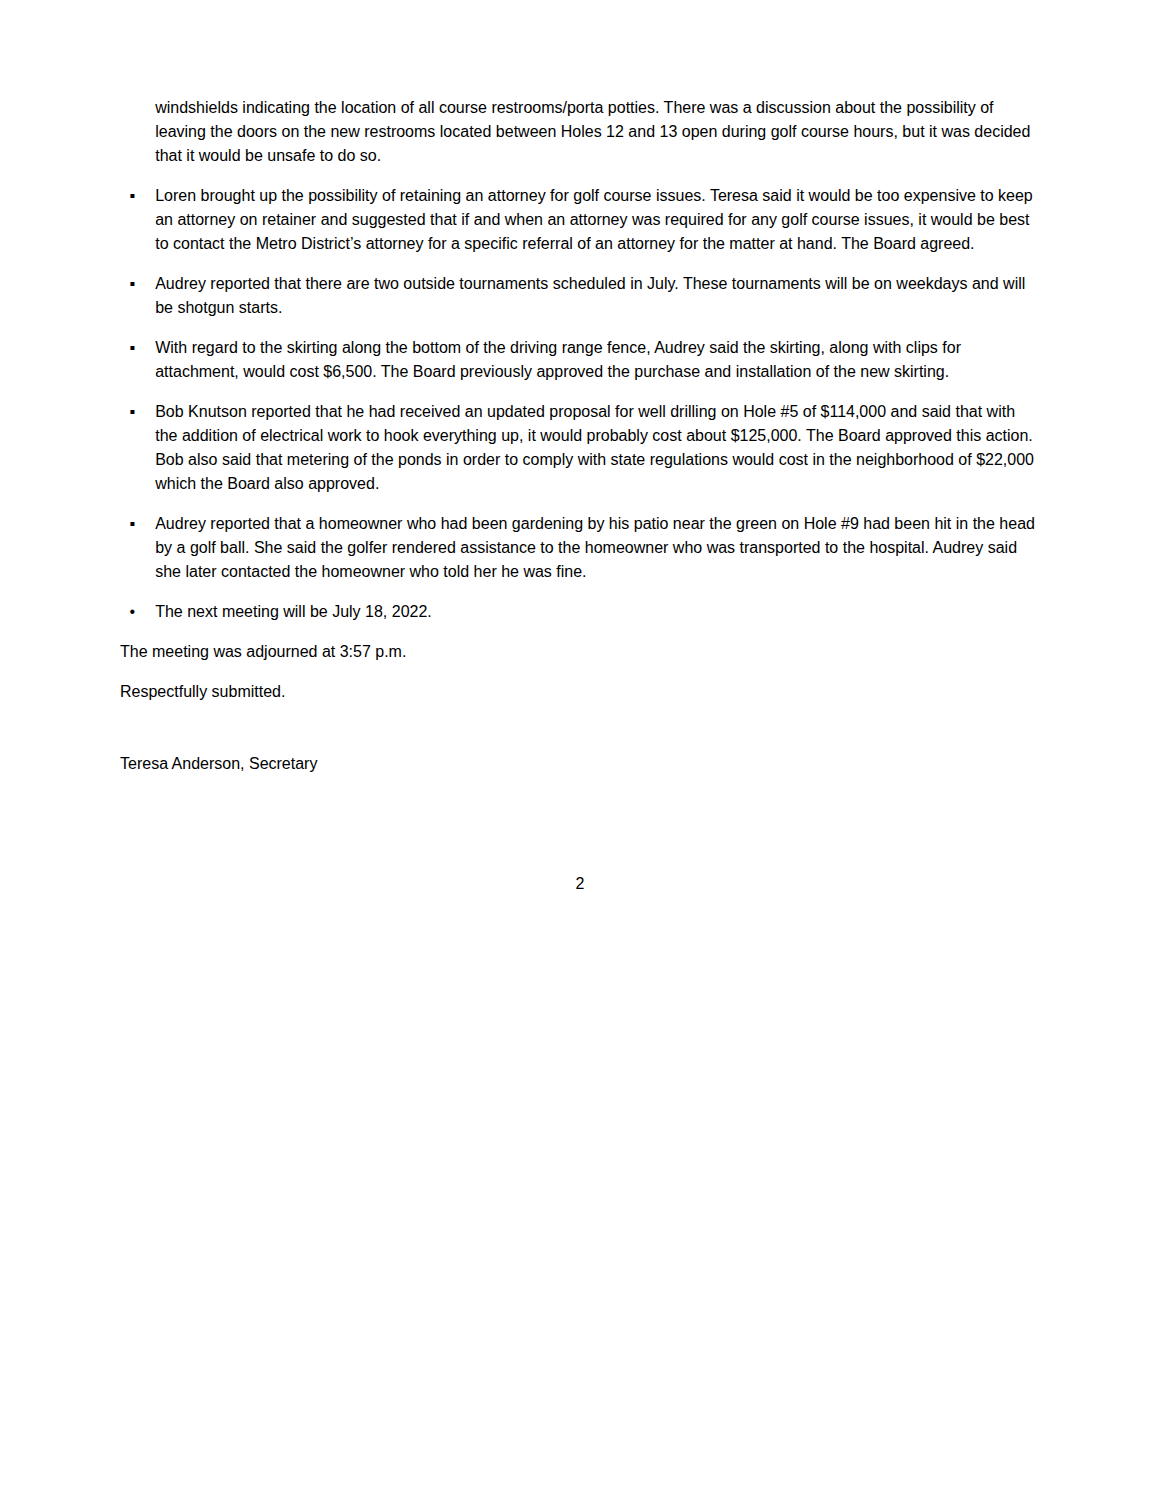windshields indicating the location of all course restrooms/porta potties. There was a discussion about the possibility of leaving the doors on the new restrooms located between Holes 12 and 13 open during golf course hours, but it was decided that it would be unsafe to do so.
Loren brought up the possibility of retaining an attorney for golf course issues. Teresa said it would be too expensive to keep an attorney on retainer and suggested that if and when an attorney was required for any golf course issues, it would be best to contact the Metro District’s attorney for a specific referral of an attorney for the matter at hand. The Board agreed.
Audrey reported that there are two outside tournaments scheduled in July. These tournaments will be on weekdays and will be shotgun starts.
With regard to the skirting along the bottom of the driving range fence, Audrey said the skirting, along with clips for attachment, would cost $6,500. The Board previously approved the purchase and installation of the new skirting.
Bob Knutson reported that he had received an updated proposal for well drilling on Hole #5 of $114,000 and said that with the addition of electrical work to hook everything up, it would probably cost about $125,000. The Board approved this action. Bob also said that metering of the ponds in order to comply with state regulations would cost in the neighborhood of $22,000 which the Board also approved.
Audrey reported that a homeowner who had been gardening by his patio near the green on Hole #9 had been hit in the head by a golf ball. She said the golfer rendered assistance to the homeowner who was transported to the hospital. Audrey said she later contacted the homeowner who told her he was fine.
The next meeting will be July 18, 2022.
The meeting was adjourned at 3:57 p.m.
Respectfully submitted.
Teresa Anderson, Secretary
2